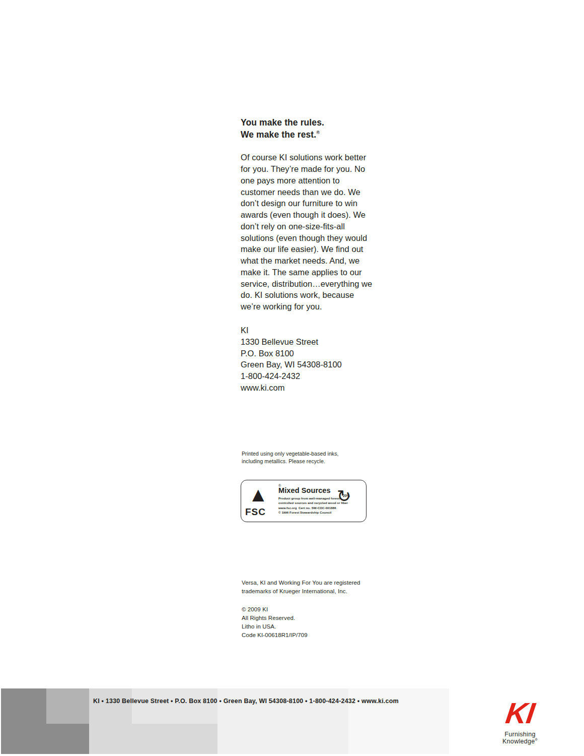You make the rules.
We make the rest.®
Of course KI solutions work better for you. They’re made for you. No one pays more attention to customer needs than we do. We don’t design our furniture to win awards (even though it does). We don’t rely on one-size-fits-all solutions (even though they would make our life easier). We find out what the market needs. And, we make it. The same applies to our service, distribution…everything we do. KI solutions work, because we’re working for you.
KI
1330 Bellevue Street
P.O. Box 8100
Green Bay, WI 54308-8100
1-800-424-2432
www.ki.com
Printed using only vegetable-based inks, including metallics. Please recycle.
▲ FSC
®
Mixed Sources
Product group from well-managed forests, controlled sources and recycled wood or fiber
www.fsc.org Cert no. SW-COC-001886
© 1996 Forest Stewardship Council
↻ 20%
Versa, KI and Working For You are registered trademarks of Krueger International, Inc.
© 2009 KI
All Rights Reserved.
Litho in USA.
Code KI-00618R1/IP/709
KI • 1330 Bellevue Street • P.O. Box 8100 • Green Bay, WI 54308-8100 • 1-800-424-2432 • www.ki.com
KI
Furnishing Knowledge®